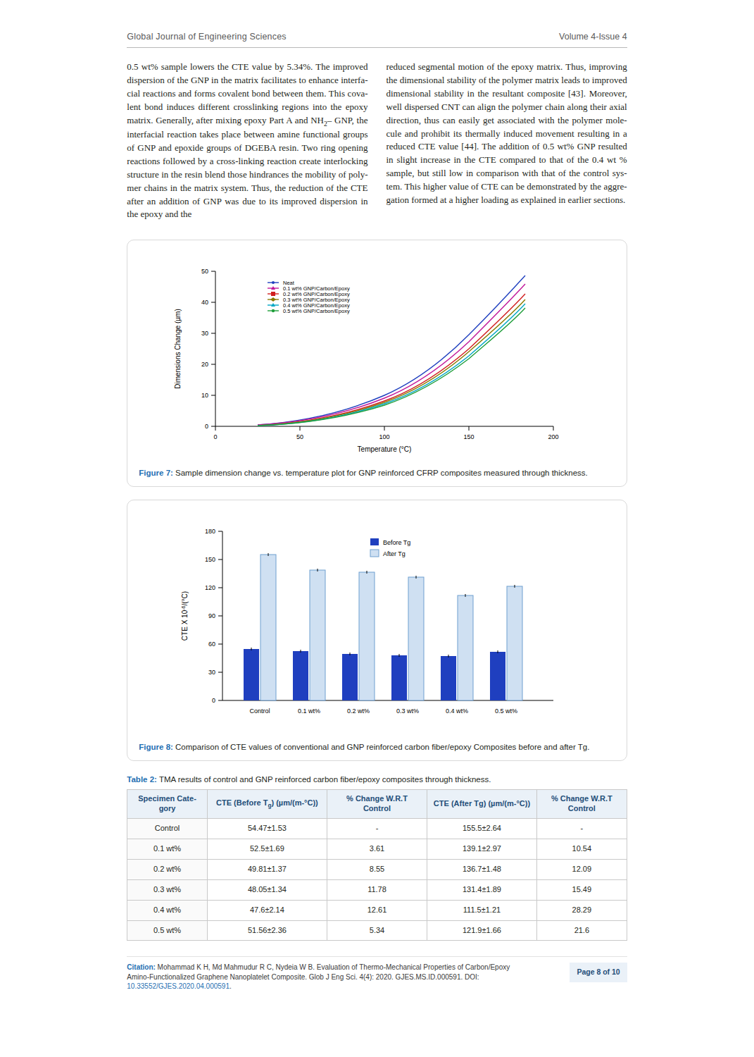Global Journal of Engineering Sciences
Volume 4-Issue 4
0.5 wt% sample lowers the CTE value by 5.34%. The improved dispersion of the GNP in the matrix facilitates to enhance interfacial reactions and forms covalent bond between them. This covalent bond induces different crosslinking regions into the epoxy matrix. Generally, after mixing epoxy Part A and NH2– GNP, the interfacial reaction takes place between amine functional groups of GNP and epoxide groups of DGEBA resin. Two ring opening reactions followed by a cross-linking reaction create interlocking structure in the resin blend those hindrances the mobility of polymer chains in the matrix system. Thus, the reduction of the CTE after an addition of GNP was due to its improved dispersion in the epoxy and the
reduced segmental motion of the epoxy matrix. Thus, improving the dimensional stability of the polymer matrix leads to improved dimensional stability in the resultant composite [43]. Moreover, well dispersed CNT can align the polymer chain along their axial direction, thus can easily get associated with the polymer molecule and prohibit its thermally induced movement resulting in a reduced CTE value [44]. The addition of 0.5 wt% GNP resulted in slight increase in the CTE compared to that of the 0.4 wt % sample, but still low in comparison with that of the control system. This higher value of CTE can be demonstrated by the aggregation formed at a higher loading as explained in earlier sections.
0 10 20 30 40 50 0 50 100 150 200 Temperature (°C) Dimensions Change (µm) Neat 0.1 wt% GNP/Carbon/Epoxy 0.2 wt% GNP/Carbon/Epoxy 0.3 wt% GNP/Carbon/Epoxy 0.4 wt% GNP/Carbon/Epoxy 0.5 wt% GNP/Carbon/Epoxy
Figure 7: Sample dimension change vs. temperature plot for GNP reinforced CFRP composites measured through thickness.
0 30 60 90 120 150 180 CTE X 10-6/(°C) Before Tg After Tg Control 0.1 wt% 0.2 wt% 0.3 wt% 0.4 wt% 0.5 wt%
Figure 8: Comparison of CTE values of conventional and GNP reinforced carbon fiber/epoxy Composites before and after Tg.
Table 2: TMA results of control and GNP reinforced carbon fiber/epoxy composites through thickness.
| Specimen Cate- gory | CTE (Before T g ) (µm/(m-°C)) | % Change W.R.T Control | CTE (After Tg) (µm/(m-°C)) | % Change W.R.T Control |
| --- | --- | --- | --- | --- |
| Control | 54.47±1.53 | - | 155.5±2.64 | - |
| 0.1 wt% | 52.5±1.69 | 3.61 | 139.1±2.97 | 10.54 |
| 0.2 wt% | 49.81±1.37 | 8.55 | 136.7±1.48 | 12.09 |
| 0.3 wt% | 48.05±1.34 | 11.78 | 131.4±1.89 | 15.49 |
| 0.4 wt% | 47.6±2.14 | 12.61 | 111.5±1.21 | 28.29 |
| 0.5 wt% | 51.56±2.36 | 5.34 | 121.9±1.66 | 21.6 |
Citation: Mohammad K H, Md Mahmudur R C, Nydeia W B. Evaluation of Thermo-Mechanical Properties of Carbon/Epoxy Amino-Functionalized Graphene Nanoplatelet Composite. Glob J Eng Sci. 4(4): 2020. GJES.MS.ID.000591. DOI: 10.33552/GJES.2020.04.000591.
Page 8 of 10